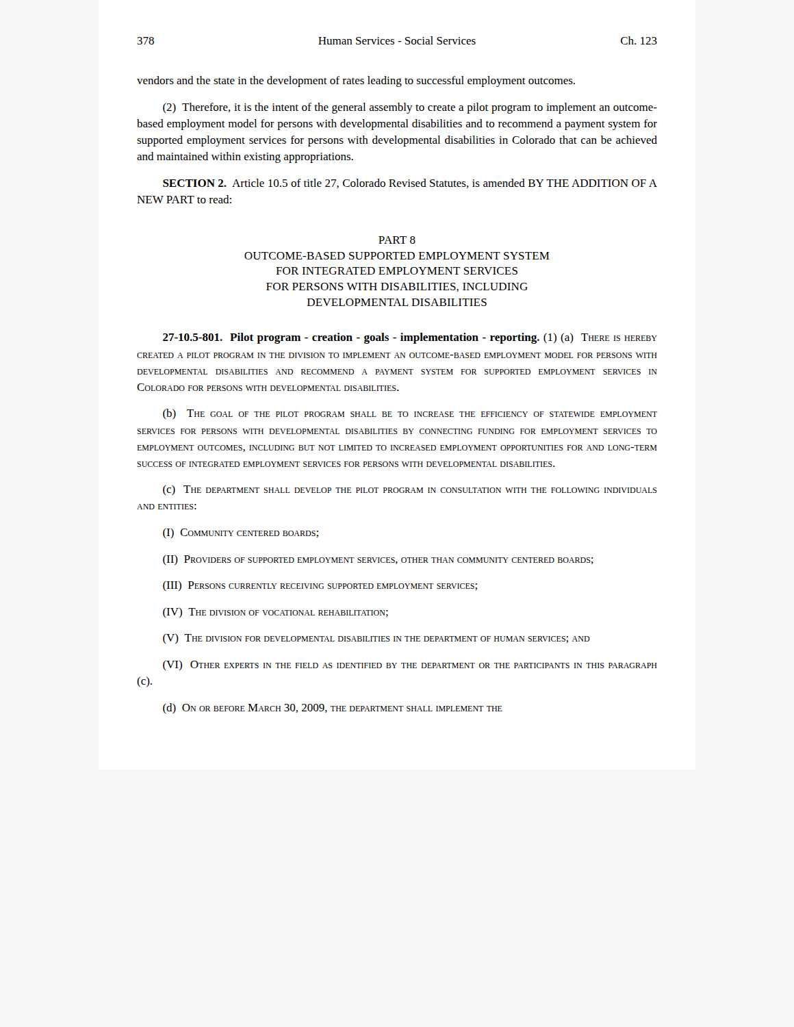378
Human Services - Social Services
Ch. 123
vendors and the state in the development of rates leading to successful employment outcomes.
(2) Therefore, it is the intent of the general assembly to create a pilot program to implement an outcome-based employment model for persons with developmental disabilities and to recommend a payment system for supported employment services for persons with developmental disabilities in Colorado that can be achieved and maintained within existing appropriations.
SECTION 2. Article 10.5 of title 27, Colorado Revised Statutes, is amended BY THE ADDITION OF A NEW PART to read:
PART 8
OUTCOME-BASED SUPPORTED EMPLOYMENT SYSTEM
FOR INTEGRATED EMPLOYMENT SERVICES
FOR PERSONS WITH DISABILITIES, INCLUDING
DEVELOPMENTAL DISABILITIES
27-10.5-801. Pilot program - creation - goals - implementation - reporting. (1) (a) There is hereby created a pilot program in the division to implement an outcome-based employment model for persons with developmental disabilities and recommend a payment system for supported employment services in Colorado for persons with developmental disabilities.
(b) The goal of the pilot program shall be to increase the efficiency of statewide employment services for persons with developmental disabilities by connecting funding for employment services to employment outcomes, including but not limited to increased employment opportunities for and long-term success of integrated employment services for persons with developmental disabilities.
(c) The department shall develop the pilot program in consultation with the following individuals and entities:
(I) Community centered boards;
(II) Providers of supported employment services, other than community centered boards;
(III) Persons currently receiving supported employment services;
(IV) The division of vocational rehabilitation;
(V) The division for developmental disabilities in the department of human services; and
(VI) Other experts in the field as identified by the department or the participants in this paragraph (c).
(d) On or before March 30, 2009, the department shall implement the